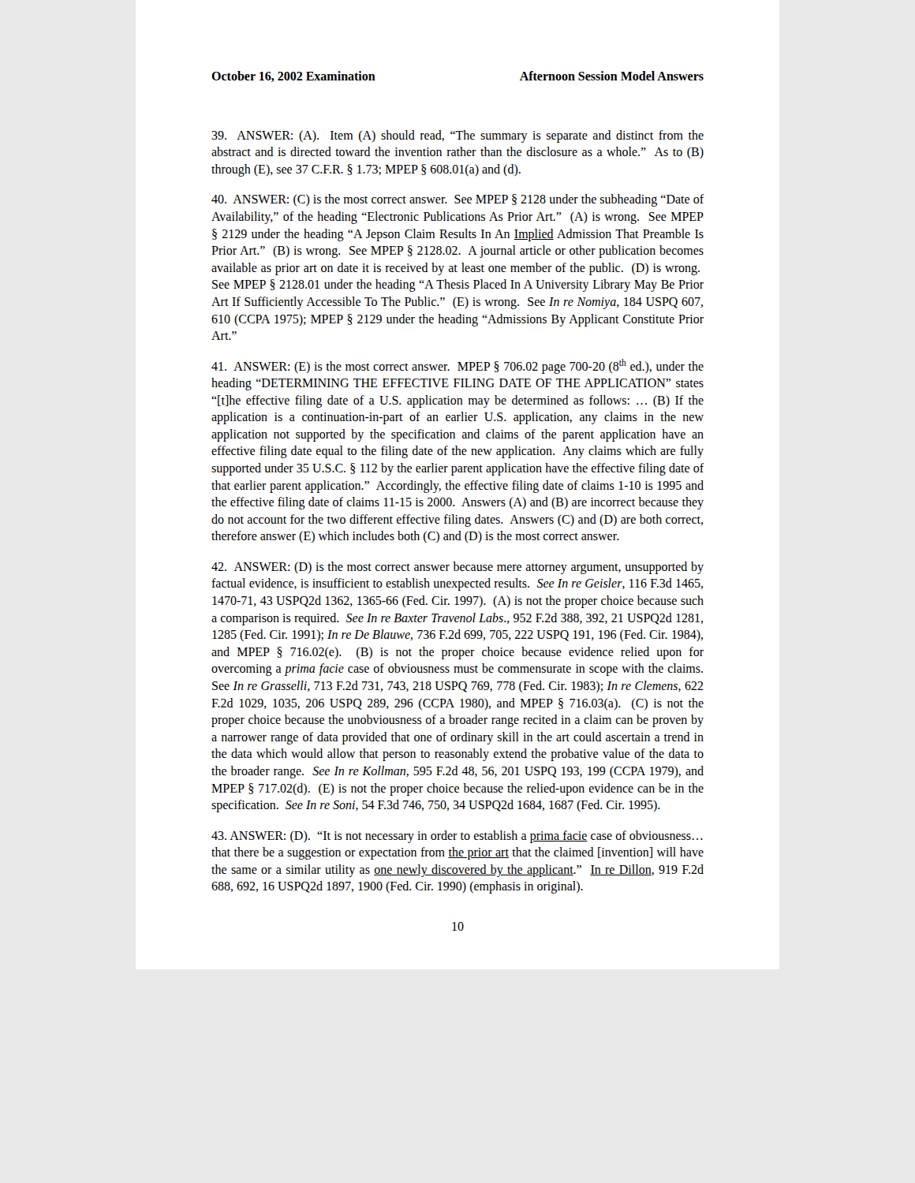October 16, 2002 Examination Afternoon Session Model Answers
39. ANSWER: (A). Item (A) should read, “The summary is separate and distinct from the abstract and is directed toward the invention rather than the disclosure as a whole.” As to (B) through (E), see 37 C.F.R. § 1.73; MPEP § 608.01(a) and (d).
40. ANSWER: (C) is the most correct answer. See MPEP § 2128 under the subheading “Date of Availability,” of the heading “Electronic Publications As Prior Art.” (A) is wrong. See MPEP § 2129 under the heading “A Jepson Claim Results In An Implied Admission That Preamble Is Prior Art.” (B) is wrong. See MPEP § 2128.02. A journal article or other publication becomes available as prior art on date it is received by at least one member of the public. (D) is wrong. See MPEP § 2128.01 under the heading “A Thesis Placed In A University Library May Be Prior Art If Sufficiently Accessible To The Public.” (E) is wrong. See In re Nomiya, 184 USPQ 607, 610 (CCPA 1975); MPEP § 2129 under the heading “Admissions By Applicant Constitute Prior Art.”
41. ANSWER: (E) is the most correct answer. MPEP § 706.02 page 700-20 (8th ed.), under the heading “DETERMINING THE EFFECTIVE FILING DATE OF THE APPLICATION” states “[t]he effective filing date of a U.S. application may be determined as follows: … (B) If the application is a continuation-in-part of an earlier U.S. application, any claims in the new application not supported by the specification and claims of the parent application have an effective filing date equal to the filing date of the new application. Any claims which are fully supported under 35 U.S.C. § 112 by the earlier parent application have the effective filing date of that earlier parent application.” Accordingly, the effective filing date of claims 1-10 is 1995 and the effective filing date of claims 11-15 is 2000. Answers (A) and (B) are incorrect because they do not account for the two different effective filing dates. Answers (C) and (D) are both correct, therefore answer (E) which includes both (C) and (D) is the most correct answer.
42. ANSWER: (D) is the most correct answer because mere attorney argument, unsupported by factual evidence, is insufficient to establish unexpected results. See In re Geisler, 116 F.3d 1465, 1470-71, 43 USPQ2d 1362, 1365-66 (Fed. Cir. 1997). (A) is not the proper choice because such a comparison is required. See In re Baxter Travenol Labs., 952 F.2d 388, 392, 21 USPQ2d 1281, 1285 (Fed. Cir. 1991); In re De Blauwe, 736 F.2d 699, 705, 222 USPQ 191, 196 (Fed. Cir. 1984), and MPEP § 716.02(e). (B) is not the proper choice because evidence relied upon for overcoming a prima facie case of obviousness must be commensurate in scope with the claims. See In re Grasselli, 713 F.2d 731, 743, 218 USPQ 769, 778 (Fed. Cir. 1983); In re Clemens, 622 F.2d 1029, 1035, 206 USPQ 289, 296 (CCPA 1980), and MPEP § 716.03(a). (C) is not the proper choice because the unobviousness of a broader range recited in a claim can be proven by a narrower range of data provided that one of ordinary skill in the art could ascertain a trend in the data which would allow that person to reasonably extend the probative value of the data to the broader range. See In re Kollman, 595 F.2d 48, 56, 201 USPQ 193, 199 (CCPA 1979), and MPEP § 717.02(d). (E) is not the proper choice because the relied-upon evidence can be in the specification. See In re Soni, 54 F.3d 746, 750, 34 USPQ2d 1684, 1687 (Fed. Cir. 1995).
43. ANSWER: (D). “It is not necessary in order to establish a prima facie case of obviousness…that there be a suggestion or expectation from the prior art that the claimed [invention] will have the same or a similar utility as one newly discovered by the applicant.” In re Dillon, 919 F.2d 688, 692, 16 USPQ2d 1897, 1900 (Fed. Cir. 1990) (emphasis in original).
10